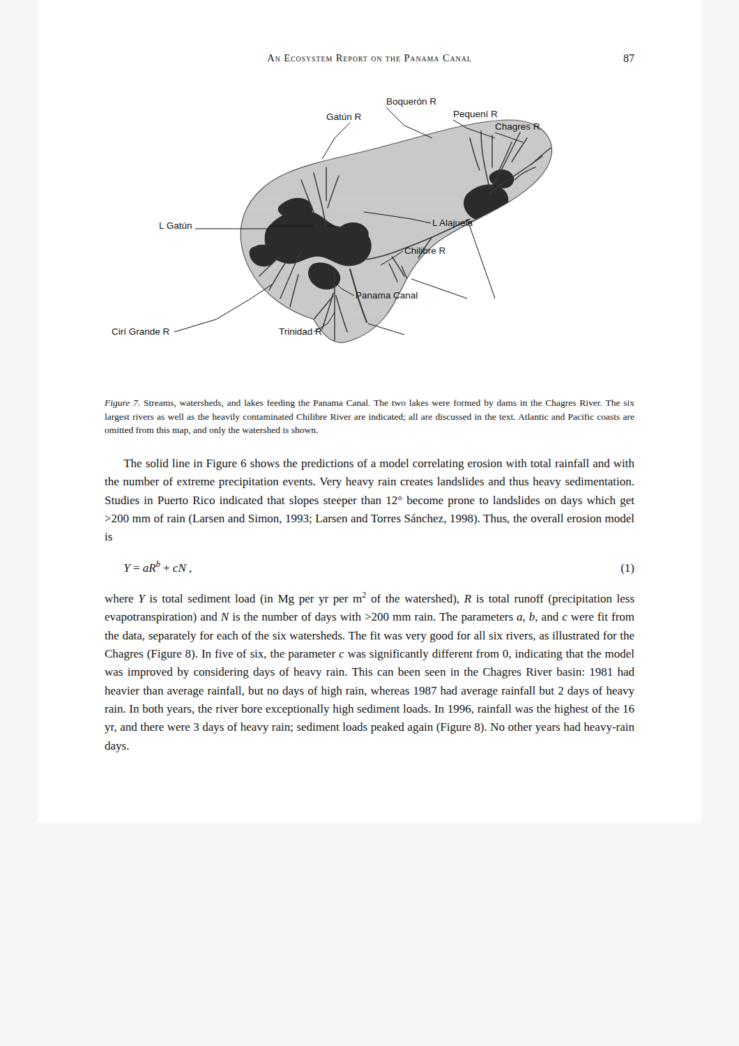An Ecosystem Report on the Panama Canal 87
Boquerón R Pequení R Chagres R Gatún R L Gatún L Alajuela Chilibre R Panama Canal Trinidad R Cirí Grande R
Figure 7. Streams, watersheds, and lakes feeding the Panama Canal. The two lakes were formed by dams in the Chagres River. The six largest rivers as well as the heavily contaminated Chilibre River are indicated; all are discussed in the text. Atlantic and Pacific coasts are omitted from this map, and only the watershed is shown.
The solid line in Figure 6 shows the predictions of a model correlating erosion with total rainfall and with the number of extreme precipitation events. Very heavy rain creates landslides and thus heavy sedimentation. Studies in Puerto Rico indicated that slopes steeper than 12° become prone to landslides on days which get >200 mm of rain (Larsen and Simon, 1993; Larsen and Torres Sánchez, 1998). Thus, the overall erosion model is
Y = aRb + cN , (1)
where Y is total sediment load (in Mg per yr per m2 of the watershed), R is total runoff (precipitation less evapotranspiration) and N is the number of days with >200 mm rain. The parameters a, b, and c were fit from the data, separately for each of the six watersheds. The fit was very good for all six rivers, as illustrated for the Chagres (Figure 8). In five of six, the parameter c was significantly different from 0, indicating that the model was improved by considering days of heavy rain. This can been seen in the Chagres River basin: 1981 had heavier than average rainfall, but no days of high rain, whereas 1987 had average rainfall but 2 days of heavy rain. In both years, the river bore exceptionally high sediment loads. In 1996, rainfall was the highest of the 16 yr, and there were 3 days of heavy rain; sediment loads peaked again (Figure 8). No other years had heavy-rain days.